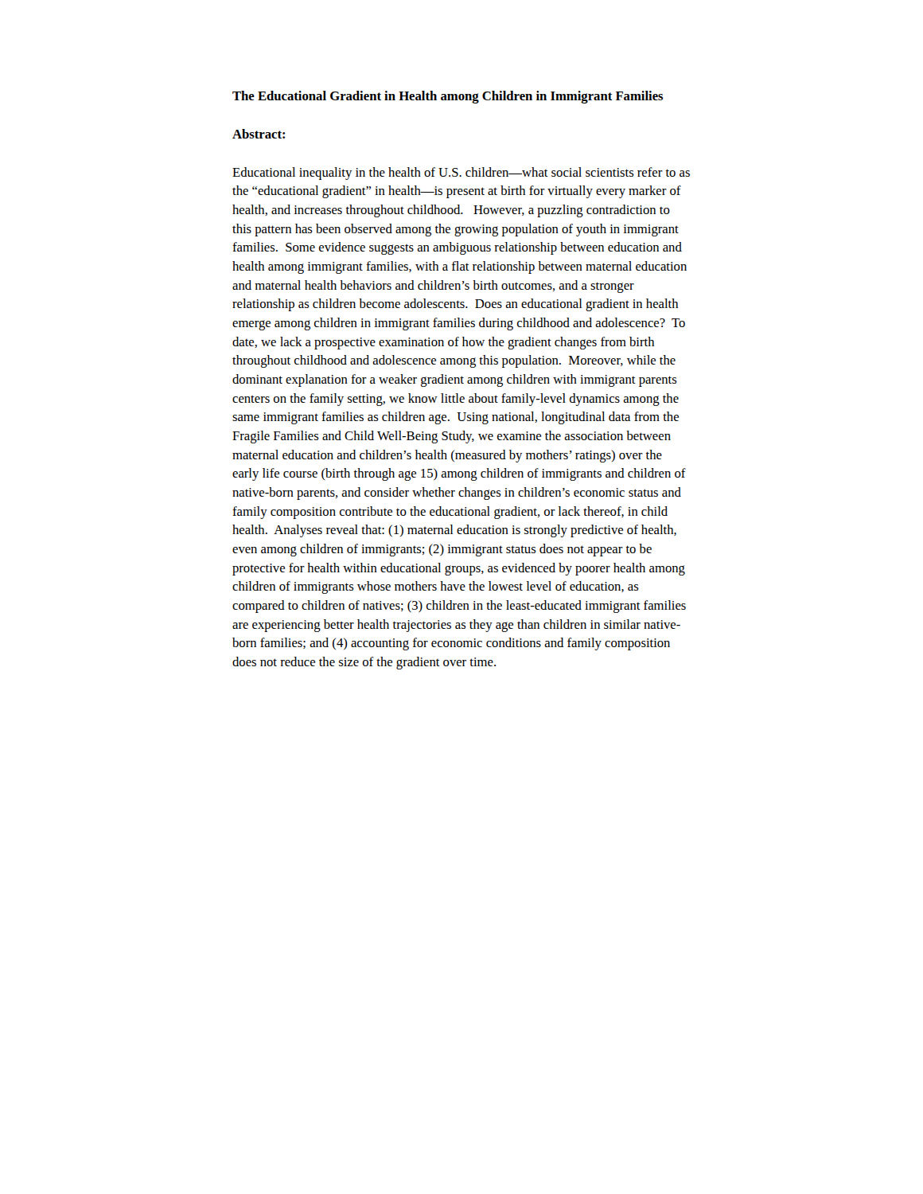The Educational Gradient in Health among Children in Immigrant Families
Abstract:
Educational inequality in the health of U.S. children—what social scientists refer to as the “educational gradient” in health—is present at birth for virtually every marker of health, and increases throughout childhood. However, a puzzling contradiction to this pattern has been observed among the growing population of youth in immigrant families. Some evidence suggests an ambiguous relationship between education and health among immigrant families, with a flat relationship between maternal education and maternal health behaviors and children’s birth outcomes, and a stronger relationship as children become adolescents. Does an educational gradient in health emerge among children in immigrant families during childhood and adolescence? To date, we lack a prospective examination of how the gradient changes from birth throughout childhood and adolescence among this population. Moreover, while the dominant explanation for a weaker gradient among children with immigrant parents centers on the family setting, we know little about family-level dynamics among the same immigrant families as children age. Using national, longitudinal data from the Fragile Families and Child Well-Being Study, we examine the association between maternal education and children’s health (measured by mothers’ ratings) over the early life course (birth through age 15) among children of immigrants and children of native-born parents, and consider whether changes in children’s economic status and family composition contribute to the educational gradient, or lack thereof, in child health. Analyses reveal that: (1) maternal education is strongly predictive of health, even among children of immigrants; (2) immigrant status does not appear to be protective for health within educational groups, as evidenced by poorer health among children of immigrants whose mothers have the lowest level of education, as compared to children of natives; (3) children in the least-educated immigrant families are experiencing better health trajectories as they age than children in similar native-born families; and (4) accounting for economic conditions and family composition does not reduce the size of the gradient over time.